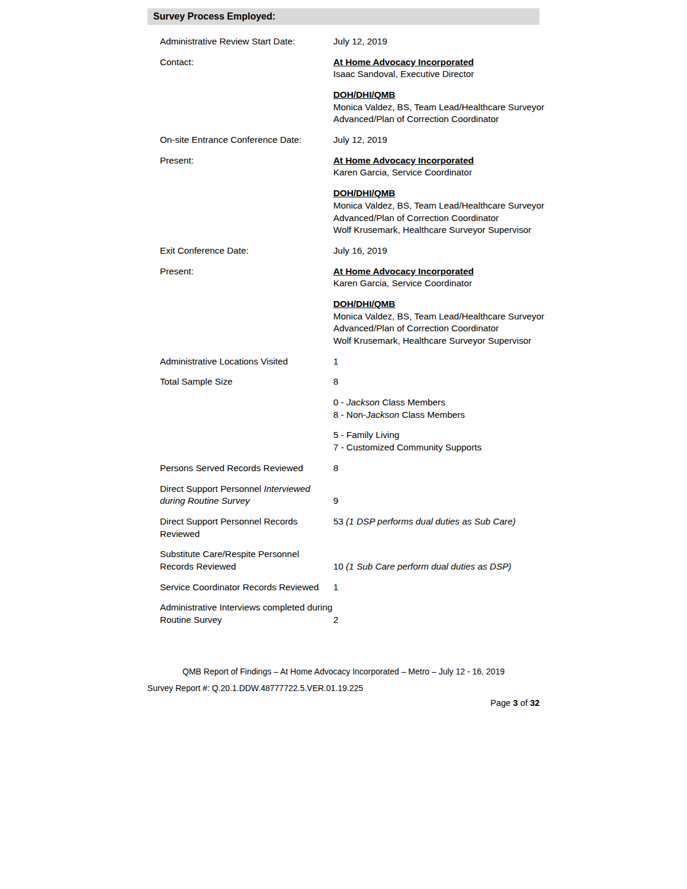Survey Process Employed:
| Administrative Review Start Date: | July 12, 2019 |
| Contact: | At Home Advocacy Incorporated Isaac Sandoval, Executive Director |
| | DOH/DHI/QMB Monica Valdez, BS, Team Lead/Healthcare Surveyor Advanced/Plan of Correction Coordinator |
| On-site Entrance Conference Date: | July 12, 2019 |
| Present: | At Home Advocacy Incorporated Karen Garcia, Service Coordinator |
| | DOH/DHI/QMB Monica Valdez, BS, Team Lead/Healthcare Surveyor Advanced/Plan of Correction Coordinator Wolf Krusemark, Healthcare Surveyor Supervisor |
| Exit Conference Date: | July 16, 2019 |
| Present: | At Home Advocacy Incorporated Karen Garcia, Service Coordinator |
| | DOH/DHI/QMB Monica Valdez, BS, Team Lead/Healthcare Surveyor Advanced/Plan of Correction Coordinator Wolf Krusemark, Healthcare Surveyor Supervisor |
| Administrative Locations Visited | 1 |
| Total Sample Size | 8 |
| | 0 - Jackson Class Members 8 - Non- Jackson Class Members |
| | 5 - Family Living 7 - Customized Community Supports |
| Persons Served Records Reviewed | 8 |
| Direct Support Personnel Interviewed during Routine Survey | 9 |
| Direct Support Personnel Records Reviewed | 53 (1 DSP performs dual duties as Sub Care) |
| Substitute Care/Respite Personnel Records Reviewed | 10 (1 Sub Care perform dual duties as DSP) |
| Service Coordinator Records Reviewed | 1 |
| Administrative Interviews completed during Routine Survey | 2 |
QMB Report of Findings – At Home Advocacy Incorporated – Metro – July 12 - 16, 2019
Survey Report #: Q.20.1.DDW.48777722.5.VER.01.19.225
Page 3 of 32